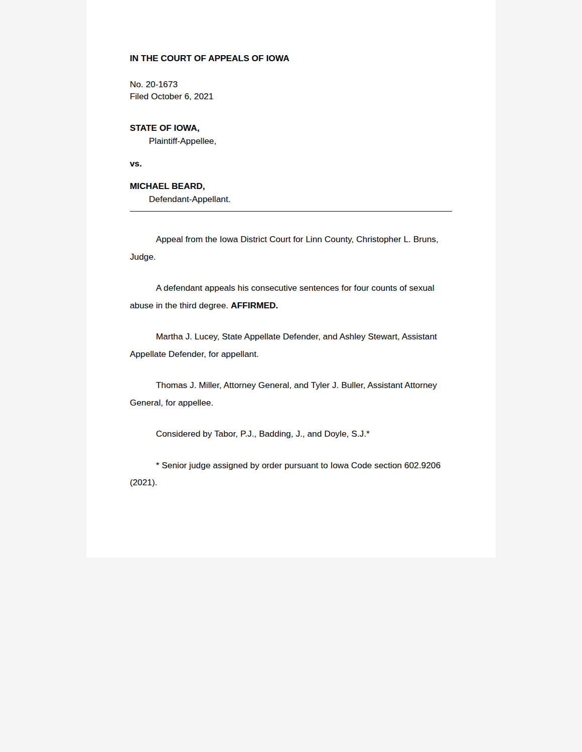In the Court of Appeals of Iowa
No. 20-1673
Filed October 6, 2021
State of Iowa,
Plaintiff-Appellee,
vs.
Michael Beard,
Defendant-Appellant.
Appeal from the Iowa District Court for Linn County, Christopher L. Bruns, Judge.
A defendant appeals his consecutive sentences for four counts of sexual abuse in the third degree. AFFIRMED.
Martha J. Lucey, State Appellate Defender, and Ashley Stewart, Assistant Appellate Defender, for appellant.
Thomas J. Miller, Attorney General, and Tyler J. Buller, Assistant Attorney General, for appellee.
Considered by Tabor, P.J., Badding, J., and Doyle, S.J.*
* Senior judge assigned by order pursuant to Iowa Code section 602.9206 (2021).